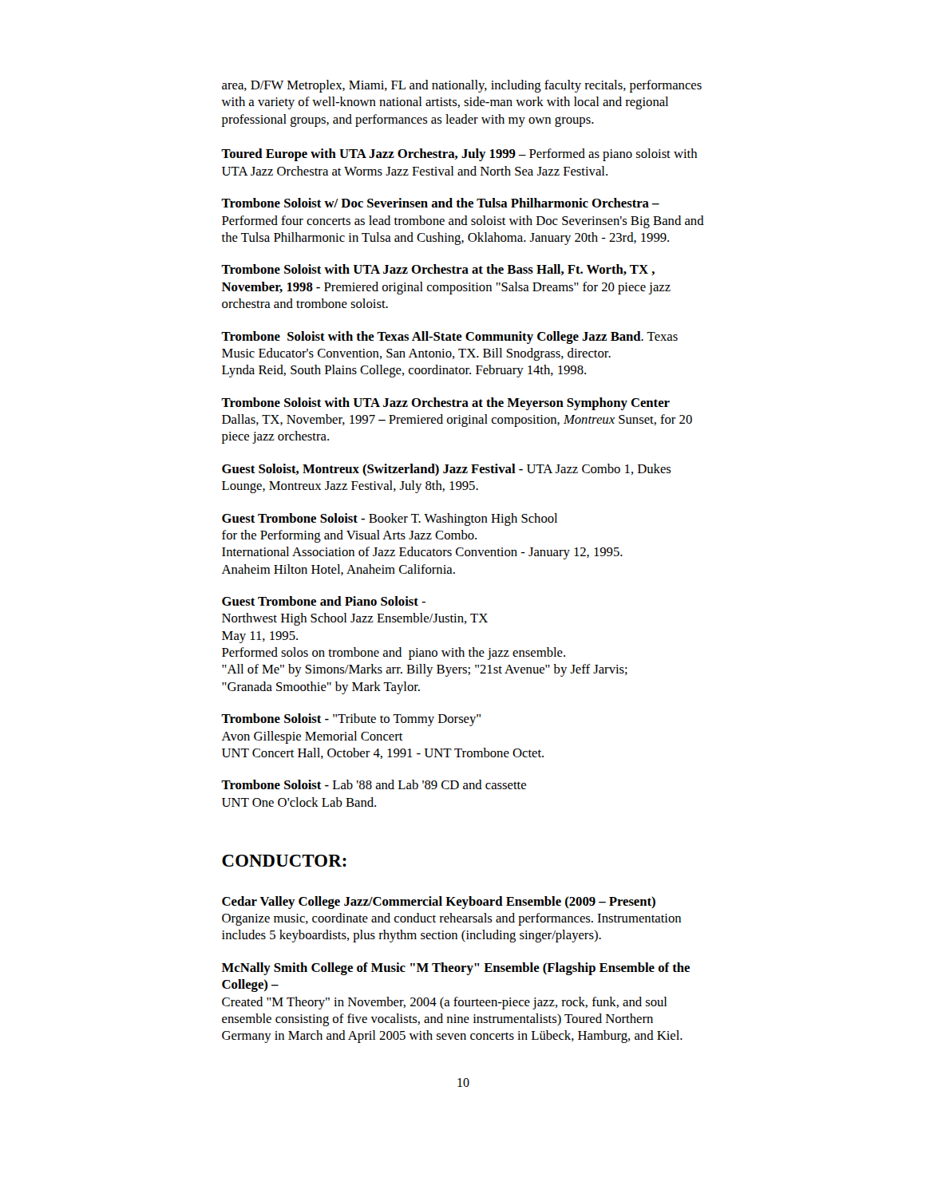area, D/FW Metroplex, Miami, FL and nationally, including faculty recitals, performances with a variety of well-known national artists, side-man work with local and regional professional groups, and performances as leader with my own groups.
Toured Europe with UTA Jazz Orchestra, July 1999 – Performed as piano soloist with UTA Jazz Orchestra at Worms Jazz Festival and North Sea Jazz Festival.
Trombone Soloist w/ Doc Severinsen and the Tulsa Philharmonic Orchestra – Performed four concerts as lead trombone and soloist with Doc Severinsen's Big Band and the Tulsa Philharmonic in Tulsa and Cushing, Oklahoma. January 20th - 23rd, 1999.
Trombone Soloist with UTA Jazz Orchestra at the Bass Hall, Ft. Worth, TX , November, 1998 - Premiered original composition "Salsa Dreams" for 20 piece jazz orchestra and trombone soloist.
Trombone Soloist with the Texas All-State Community College Jazz Band. Texas Music Educator's Convention, San Antonio, TX. Bill Snodgrass, director.
Lynda Reid, South Plains College, coordinator. February 14th, 1998.
Trombone Soloist with UTA Jazz Orchestra at the Meyerson Symphony Center
Dallas, TX, November, 1997 – Premiered original composition, Montreux Sunset, for 20 piece jazz orchestra.
Guest Soloist, Montreux (Switzerland) Jazz Festival - UTA Jazz Combo 1, Dukes Lounge, Montreux Jazz Festival, July 8th, 1995.
Guest Trombone Soloist - Booker T. Washington High School
for the Performing and Visual Arts Jazz Combo.
International Association of Jazz Educators Convention - January 12, 1995.
Anaheim Hilton Hotel, Anaheim California.
Guest Trombone and Piano Soloist -
Northwest High School Jazz Ensemble/Justin, TX
May 11, 1995.
Performed solos on trombone and piano with the jazz ensemble.
"All of Me" by Simons/Marks arr. Billy Byers; "21st Avenue" by Jeff Jarvis;
"Granada Smoothie" by Mark Taylor.
Trombone Soloist - "Tribute to Tommy Dorsey"
Avon Gillespie Memorial Concert
UNT Concert Hall, October 4, 1991 - UNT Trombone Octet.
Trombone Soloist - Lab '88 and Lab '89 CD and cassette
UNT One O'clock Lab Band.
CONDUCTOR:
Cedar Valley College Jazz/Commercial Keyboard Ensemble (2009 – Present)
Organize music, coordinate and conduct rehearsals and performances. Instrumentation includes 5 keyboardists, plus rhythm section (including singer/players).
McNally Smith College of Music "M Theory" Ensemble (Flagship Ensemble of the College) –
Created "M Theory" in November, 2004 (a fourteen-piece jazz, rock, funk, and soul ensemble consisting of five vocalists, and nine instrumentalists) Toured Northern Germany in March and April 2005 with seven concerts in Lübeck, Hamburg, and Kiel.
10